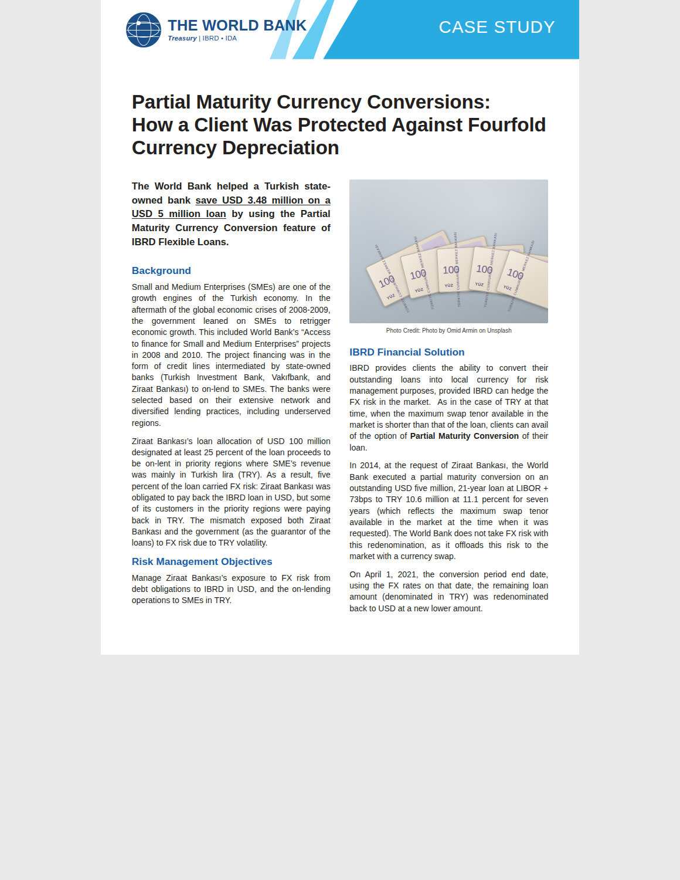CASE STUDY
THE WORLD BANK
Treasury | IBRD • IDA
Partial Maturity Currency Conversions:
How a Client Was Protected Against Fourfold
Currency Depreciation
The World Bank helped a Turkish state-owned bank save USD 3.48 million on a USD 5 million loan by using the Partial Maturity Currency Conversion feature of IBRD Flexible Loans.
Background
Small and Medium Enterprises (SMEs) are one of the growth engines of the Turkish economy. In the aftermath of the global economic crises of 2008-2009, the government leaned on SMEs to retrigger economic growth. This included World Bank’s “Access to finance for Small and Medium Enterprises” projects in 2008 and 2010. The project financing was in the form of credit lines intermediated by state-owned banks (Turkish Investment Bank, Vakıfbank, and Ziraat Bankası) to on-lend to SMEs. The banks were selected based on their extensive network and diversified lending practices, including underserved regions.
Ziraat Bankası’s loan allocation of USD 100 million designated at least 25 percent of the loan proceeds to be on-lent in priority regions where SME’s revenue was mainly in Turkish lira (TRY). As a result, five percent of the loan carried FX risk: Ziraat Bankası was obligated to pay back the IBRD loan in USD, but some of its customers in the priority regions were paying back in TRY. The mismatch exposed both Ziraat Bankası and the government (as the guarantor of the loans) to FX risk due to TRY volatility.
Risk Management Objectives
Manage Ziraat Bankası’s exposure to FX risk from debt obligations to IBRD in USD, and the on-lending operations to SMEs in TRY.
100YÜZ TÜRKİYE CUMHURİYET MERKEZ BANKASI
100YÜZ TÜRKİYE CUMHURİYET MERKEZ BANKASI
100YÜZ TÜRKİYE CUMHURİYET MERKEZ BANKASI
100YÜZ TÜRKİYE CUMHURİYET MERKEZ BANKASI
100YÜZ TÜRKİYE CUMHURİYET MERKEZ BANKASI
Photo Credit: Photo by Omid Armin on Unsplash
IBRD Financial Solution
IBRD provides clients the ability to convert their outstanding loans into local currency for risk management purposes, provided IBRD can hedge the FX risk in the market. As in the case of TRY at that time, when the maximum swap tenor available in the market is shorter than that of the loan, clients can avail of the option of Partial Maturity Conversion of their loan.
In 2014, at the request of Ziraat Bankası, the World Bank executed a partial maturity conversion on an outstanding USD five million, 21-year loan at LIBOR + 73bps to TRY 10.6 million at 11.1 percent for seven years (which reflects the maximum swap tenor available in the market at the time when it was requested). The World Bank does not take FX risk with this redenomination, as it offloads this risk to the market with a currency swap.
On April 1, 2021, the conversion period end date, using the FX rates on that date, the remaining loan amount (denominated in TRY) was redenominated back to USD at a new lower amount.